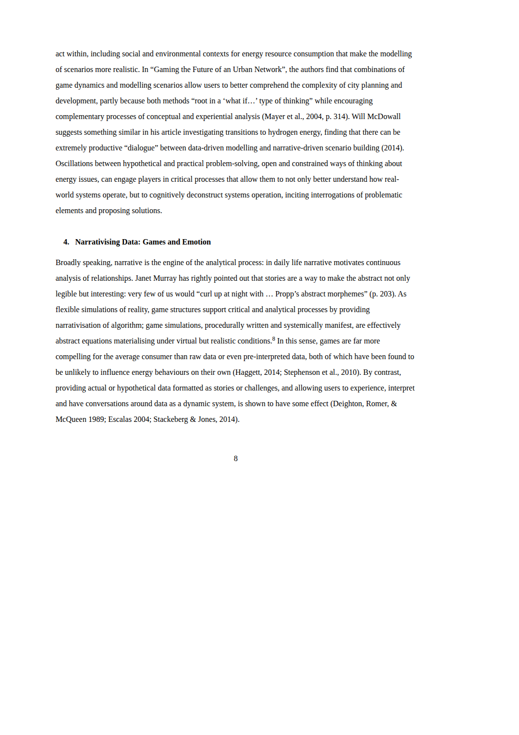act within, including social and environmental contexts for energy resource consumption that make the modelling of scenarios more realistic. In “Gaming the Future of an Urban Network”, the authors find that combinations of game dynamics and modelling scenarios allow users to better comprehend the complexity of city planning and development, partly because both methods “root in a ‘what if…’ type of thinking” while encouraging complementary processes of conceptual and experiential analysis (Mayer et al., 2004, p. 314). Will McDowall suggests something similar in his article investigating transitions to hydrogen energy, finding that there can be extremely productive “dialogue” between data-driven modelling and narrative-driven scenario building (2014). Oscillations between hypothetical and practical problem-solving, open and constrained ways of thinking about energy issues, can engage players in critical processes that allow them to not only better understand how real-world systems operate, but to cognitively deconstruct systems operation, inciting interrogations of problematic elements and proposing solutions.
4. Narrativising Data: Games and Emotion
Broadly speaking, narrative is the engine of the analytical process: in daily life narrative motivates continuous analysis of relationships. Janet Murray has rightly pointed out that stories are a way to make the abstract not only legible but interesting: very few of us would “curl up at night with … Propp’s abstract morphemes” (p. 203). As flexible simulations of reality, game structures support critical and analytical processes by providing narrativisation of algorithm; game simulations, procedurally written and systemically manifest, are effectively abstract equations materialising under virtual but realistic conditions.8 In this sense, games are far more compelling for the average consumer than raw data or even pre-interpreted data, both of which have been found to be unlikely to influence energy behaviours on their own (Haggett, 2014; Stephenson et al., 2010). By contrast, providing actual or hypothetical data formatted as stories or challenges, and allowing users to experience, interpret and have conversations around data as a dynamic system, is shown to have some effect (Deighton, Romer, & McQueen 1989; Escalas 2004; Stackeberg & Jones, 2014).
8